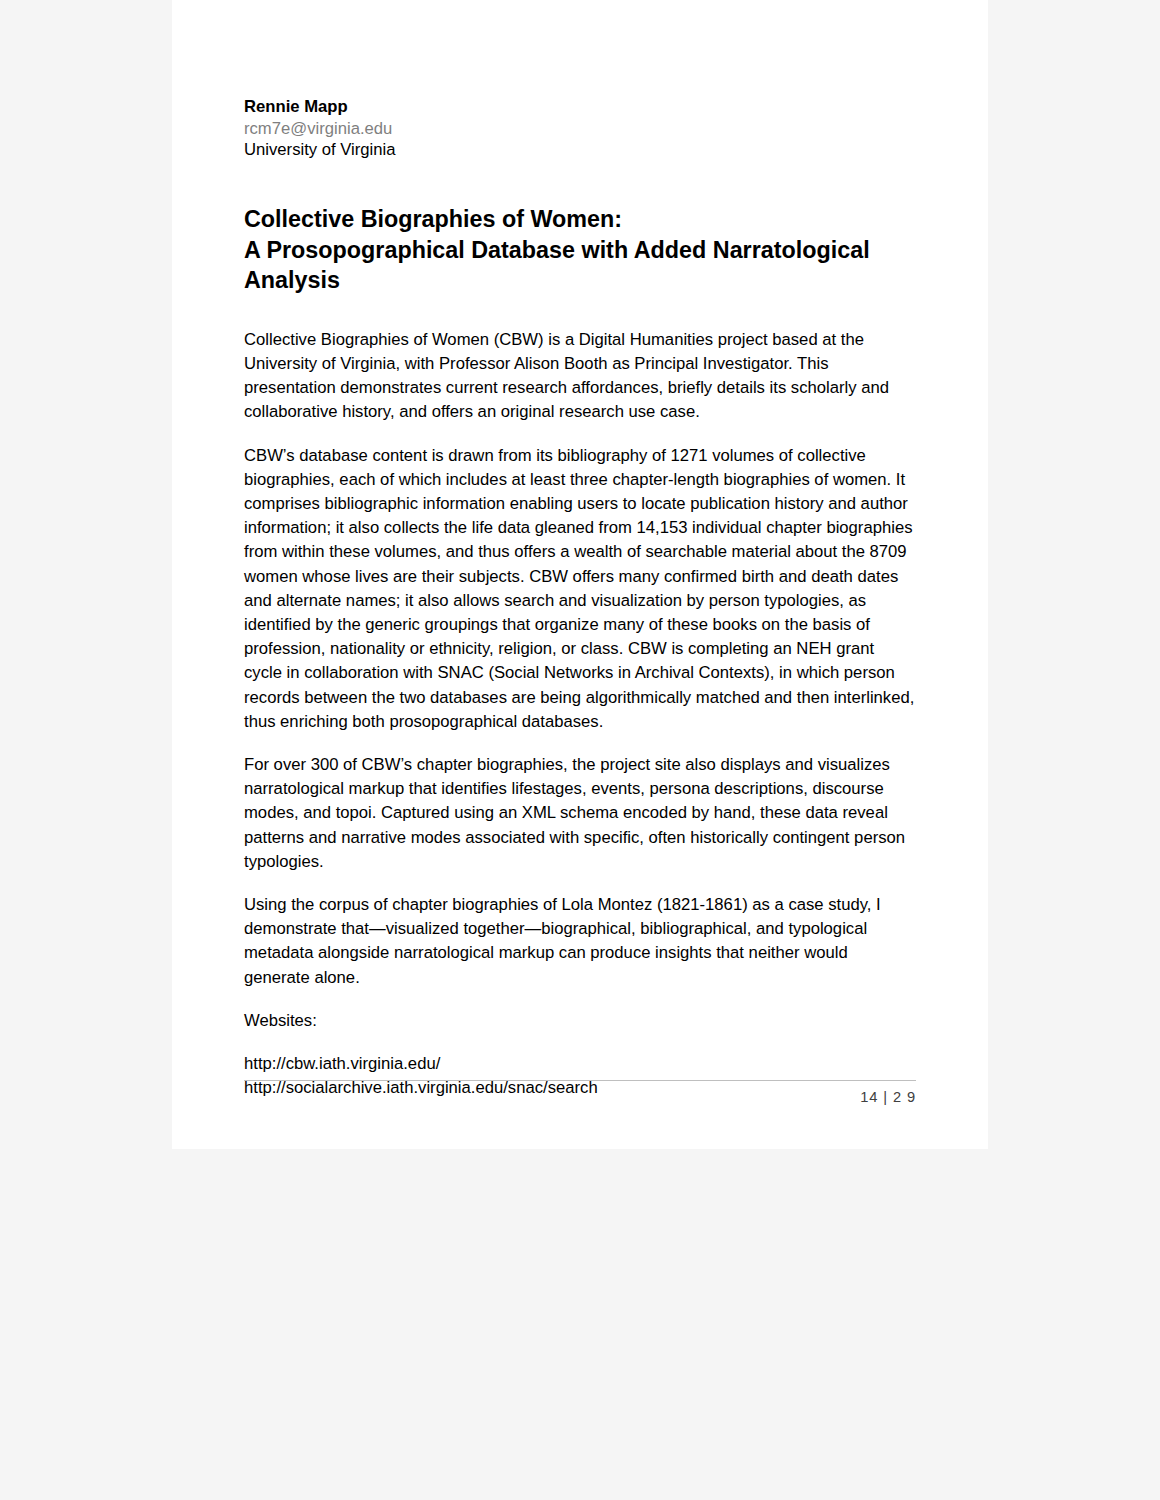Rennie Mapp
rcm7e@virginia.edu
University of Virginia
Collective Biographies of Women:
A Prosopographical Database with Added Narratological Analysis
Collective Biographies of Women (CBW) is a Digital Humanities project based at the University of Virginia, with Professor Alison Booth as Principal Investigator. This presentation demonstrates current research affordances, briefly details its scholarly and collaborative history, and offers an original research use case.
CBW’s database content is drawn from its bibliography of 1271 volumes of collective biographies, each of which includes at least three chapter-length biographies of women. It comprises bibliographic information enabling users to locate publication history and author information; it also collects the life data gleaned from 14,153 individual chapter biographies from within these volumes, and thus offers a wealth of searchable material about the 8709 women whose lives are their subjects. CBW offers many confirmed birth and death dates and alternate names; it also allows search and visualization by person typologies, as identified by the generic groupings that organize many of these books on the basis of profession, nationality or ethnicity, religion, or class. CBW is completing an NEH grant cycle in collaboration with SNAC (Social Networks in Archival Contexts), in which person records between the two databases are being algorithmically matched and then interlinked, thus enriching both prosopographical databases.
For over 300 of CBW’s chapter biographies, the project site also displays and visualizes narratological markup that identifies lifestages, events, persona descriptions, discourse modes, and topoi. Captured using an XML schema encoded by hand, these data reveal patterns and narrative modes associated with specific, often historically contingent person typologies.
Using the corpus of chapter biographies of Lola Montez (1821-1861) as a case study, I demonstrate that—visualized together—biographical, bibliographical, and typological metadata alongside narratological markup can produce insights that neither would generate alone.
Websites:
http://cbw.iath.virginia.edu/
http://socialarchive.iath.virginia.edu/snac/search
14 | 2 9